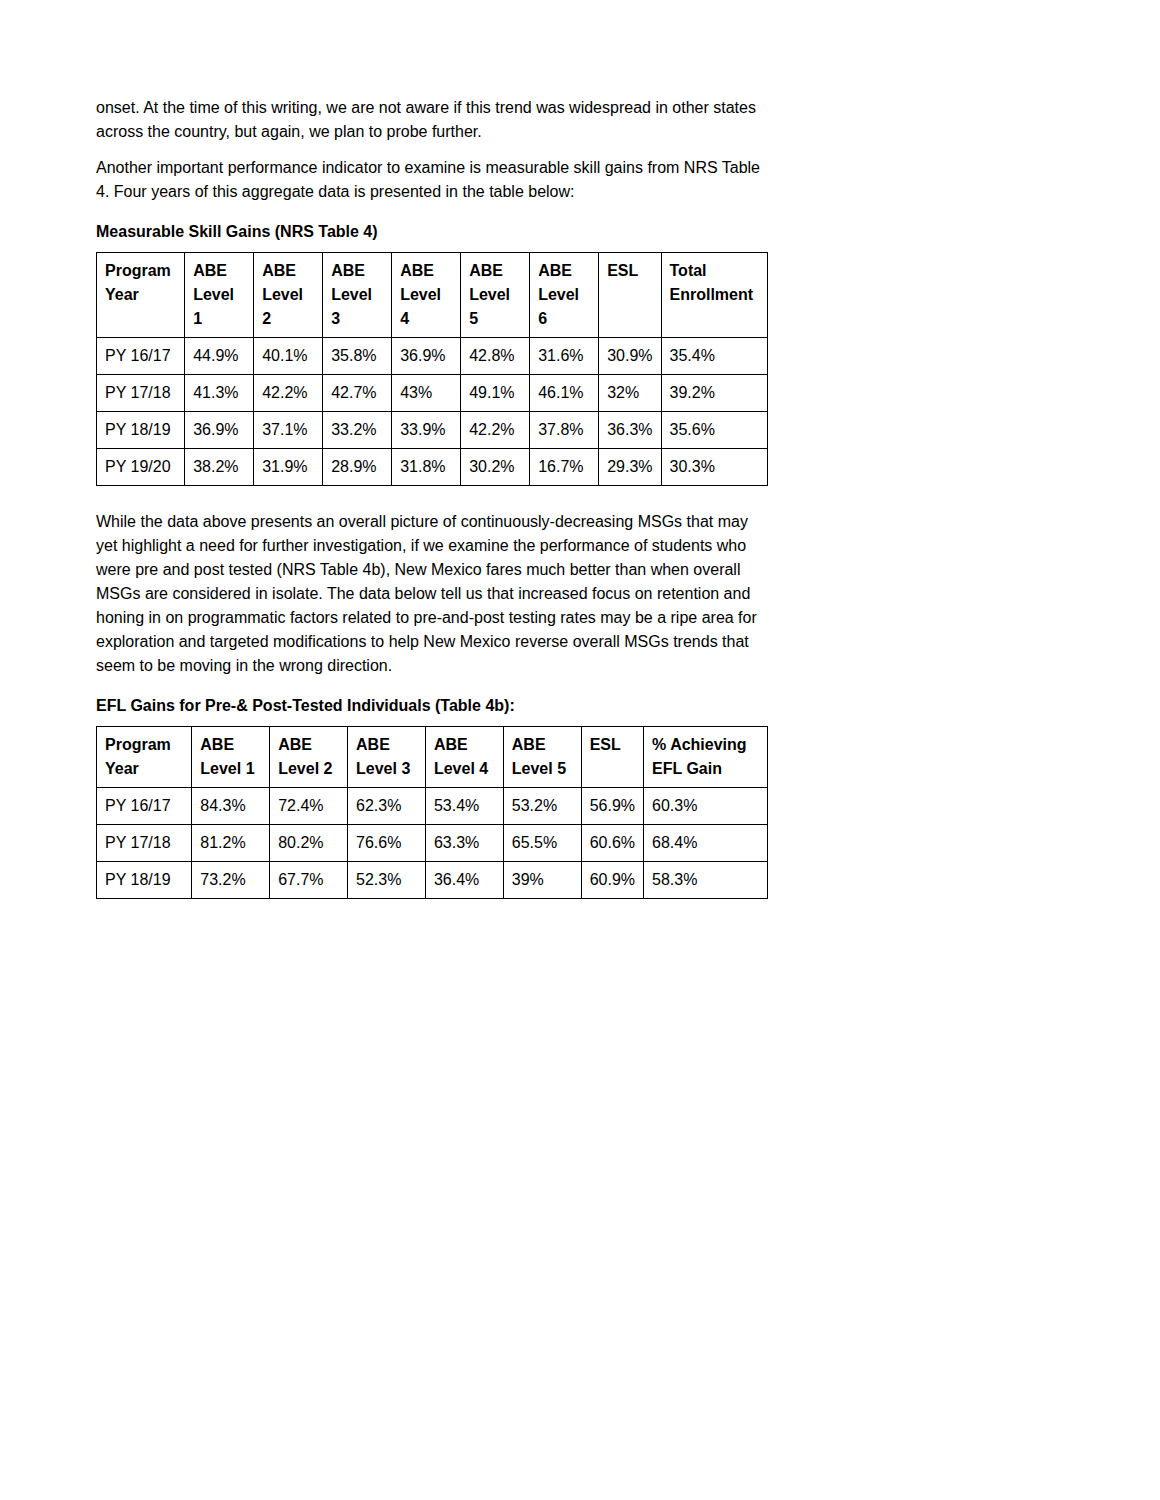onset. At the time of this writing, we are not aware if this trend was widespread in other states across the country, but again, we plan to probe further.
Another important performance indicator to examine is measurable skill gains from NRS Table 4. Four years of this aggregate data is presented in the table below:
Measurable Skill Gains (NRS Table 4)
| Program Year | ABE Level 1 | ABE Level 2 | ABE Level 3 | ABE Level 4 | ABE Level 5 | ABE Level 6 | ESL | Total Enrollment |
| --- | --- | --- | --- | --- | --- | --- | --- | --- |
| PY 16/17 | 44.9% | 40.1% | 35.8% | 36.9% | 42.8% | 31.6% | 30.9% | 35.4% |
| PY 17/18 | 41.3% | 42.2% | 42.7% | 43% | 49.1% | 46.1% | 32% | 39.2% |
| PY 18/19 | 36.9% | 37.1% | 33.2% | 33.9% | 42.2% | 37.8% | 36.3% | 35.6% |
| PY 19/20 | 38.2% | 31.9% | 28.9% | 31.8% | 30.2% | 16.7% | 29.3% | 30.3% |
While the data above presents an overall picture of continuously-decreasing MSGs that may yet highlight a need for further investigation, if we examine the performance of students who were pre and post tested (NRS Table 4b), New Mexico fares much better than when overall MSGs are considered in isolate. The data below tell us that increased focus on retention and honing in on programmatic factors related to pre-and-post testing rates may be a ripe area for exploration and targeted modifications to help New Mexico reverse overall MSGs trends that seem to be moving in the wrong direction.
EFL Gains for Pre-& Post-Tested Individuals (Table 4b):
| Program Year | ABE Level 1 | ABE Level 2 | ABE Level 3 | ABE Level 4 | ABE Level 5 | ESL | % Achieving EFL Gain |
| --- | --- | --- | --- | --- | --- | --- | --- |
| PY 16/17 | 84.3% | 72.4% | 62.3% | 53.4% | 53.2% | 56.9% | 60.3% |
| PY 17/18 | 81.2% | 80.2% | 76.6% | 63.3% | 65.5% | 60.6% | 68.4% |
| PY 18/19 | 73.2% | 67.7% | 52.3% | 36.4% | 39% | 60.9% | 58.3% |